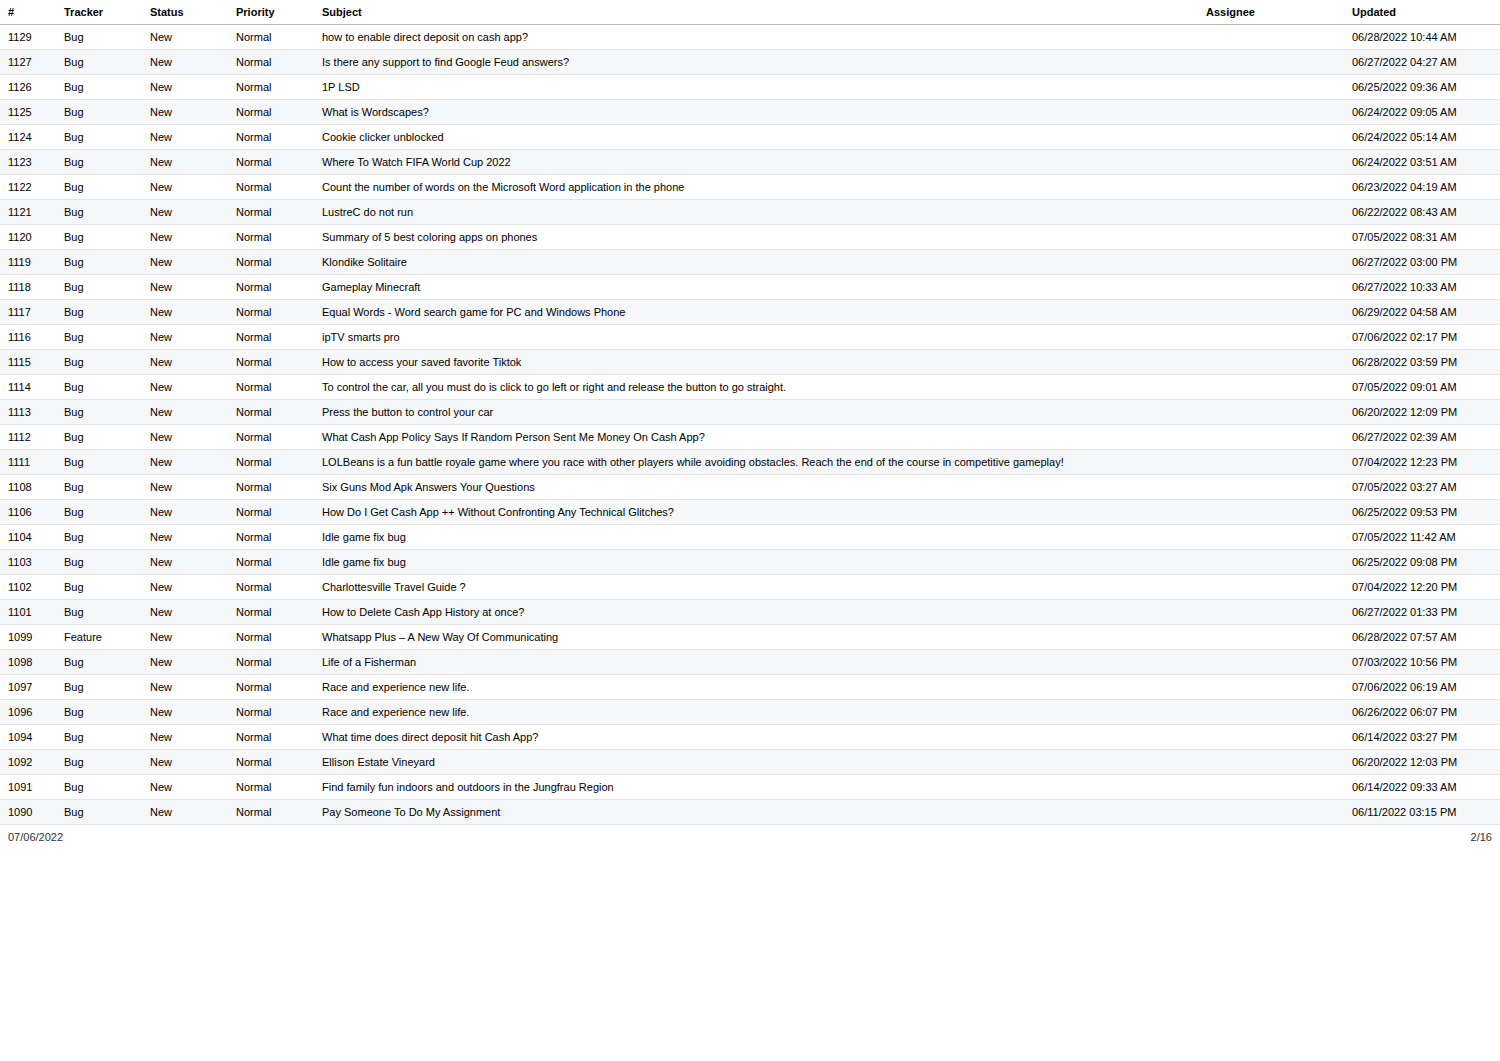| # | Tracker | Status | Priority | Subject | Assignee | Updated |
| --- | --- | --- | --- | --- | --- | --- |
| 1129 | Bug | New | Normal | how to enable direct deposit on cash app? | | 06/28/2022 10:44 AM |
| 1127 | Bug | New | Normal | Is there any support to find Google Feud answers? | | 06/27/2022 04:27 AM |
| 1126 | Bug | New | Normal | 1P LSD | | 06/25/2022 09:36 AM |
| 1125 | Bug | New | Normal | What is Wordscapes? | | 06/24/2022 09:05 AM |
| 1124 | Bug | New | Normal | Cookie clicker unblocked | | 06/24/2022 05:14 AM |
| 1123 | Bug | New | Normal | Where To Watch FIFA World Cup 2022 | | 06/24/2022 03:51 AM |
| 1122 | Bug | New | Normal | Count the number of words on the Microsoft Word application in the phone | | 06/23/2022 04:19 AM |
| 1121 | Bug | New | Normal | LustreC do not run | | 06/22/2022 08:43 AM |
| 1120 | Bug | New | Normal | Summary of 5 best coloring apps on phones | | 07/05/2022 08:31 AM |
| 1119 | Bug | New | Normal | Klondike Solitaire | | 06/27/2022 03:00 PM |
| 1118 | Bug | New | Normal | Gameplay Minecraft | | 06/27/2022 10:33 AM |
| 1117 | Bug | New | Normal | Equal Words - Word search game for PC and Windows Phone | | 06/29/2022 04:58 AM |
| 1116 | Bug | New | Normal | ipTV smarts pro | | 07/06/2022 02:17 PM |
| 1115 | Bug | New | Normal | How to access your saved favorite Tiktok | | 06/28/2022 03:59 PM |
| 1114 | Bug | New | Normal | To control the car, all you must do is click to go left or right and release the button to go straight. | | 07/05/2022 09:01 AM |
| 1113 | Bug | New | Normal | Press the button to control your car | | 06/20/2022 12:09 PM |
| 1112 | Bug | New | Normal | What Cash App Policy Says If Random Person Sent Me Money On Cash App? | | 06/27/2022 02:39 AM |
| 1111 | Bug | New | Normal | LOLBeans is a fun battle royale game where you race with other players while avoiding obstacles. Reach the end of the course in competitive gameplay! | | 07/04/2022 12:23 PM |
| 1108 | Bug | New | Normal | Six Guns Mod Apk Answers Your Questions | | 07/05/2022 03:27 AM |
| 1106 | Bug | New | Normal | How Do I Get Cash App ++ Without Confronting Any Technical Glitches? | | 06/25/2022 09:53 PM |
| 1104 | Bug | New | Normal | Idle game fix bug | | 07/05/2022 11:42 AM |
| 1103 | Bug | New | Normal | Idle game fix bug | | 06/25/2022 09:08 PM |
| 1102 | Bug | New | Normal | Charlottesville Travel Guide ? | | 07/04/2022 12:20 PM |
| 1101 | Bug | New | Normal | How to Delete Cash App History at once? | | 06/27/2022 01:33 PM |
| 1099 | Feature | New | Normal | Whatsapp Plus – A New Way Of Communicating | | 06/28/2022 07:57 AM |
| 1098 | Bug | New | Normal | Life of a Fisherman | | 07/03/2022 10:56 PM |
| 1097 | Bug | New | Normal | Race and experience new life. | | 07/06/2022 06:19 AM |
| 1096 | Bug | New | Normal | Race and experience new life. | | 06/26/2022 06:07 PM |
| 1094 | Bug | New | Normal | What time does direct deposit hit Cash App? | | 06/14/2022 03:27 PM |
| 1092 | Bug | New | Normal | Ellison Estate Vineyard | | 06/20/2022 12:03 PM |
| 1091 | Bug | New | Normal | Find family fun indoors and outdoors in the Jungfrau Region | | 06/14/2022 09:33 AM |
| 1090 | Bug | New | Normal | Pay Someone To Do My Assignment | | 06/11/2022 03:15 PM |
07/06/2022
2/16